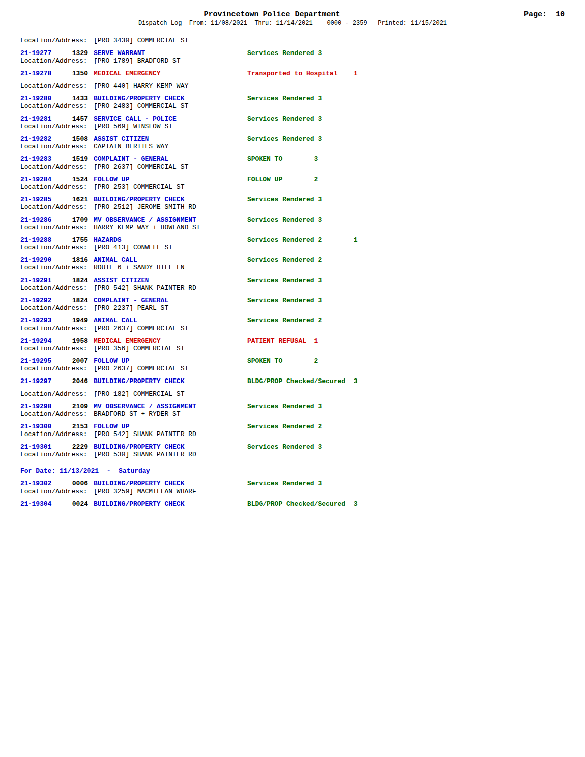Page: 10
Provincetown Police Department
Dispatch Log From: 11/08/2021 Thru: 11/14/2021 0000 - 2359 Printed: 11/15/2021
| Location/Address: | [PRO 3430] COMMERCIAL ST |
| 21-19277 | 1329 | SERVE WARRANT | Services Rendered 3 |
| Location/Address: | [PRO 1789] BRADFORD ST |
| 21-19278 | 1350 | MEDICAL EMERGENCY | Transported to Hospital 1 |
| Location/Address: | [PRO 440] HARRY KEMP WAY |
| 21-19280 | 1433 | BUILDING/PROPERTY CHECK | Services Rendered 3 |
| Location/Address: | [PRO 2483] COMMERCIAL ST |
| 21-19281 | 1457 | SERVICE CALL - POLICE | Services Rendered 3 |
| Location/Address: | [PRO 569] WINSLOW ST |
| 21-19282 | 1508 | ASSIST CITIZEN | Services Rendered 3 |
| Location/Address: | CAPTAIN BERTIES WAY |
| 21-19283 | 1519 | COMPLAINT - GENERAL | SPOKEN TO 3 |
| Location/Address: | [PRO 2637] COMMERCIAL ST |
| 21-19284 | 1524 | FOLLOW UP | FOLLOW UP 2 |
| Location/Address: | [PRO 253] COMMERCIAL ST |
| 21-19285 | 1621 | BUILDING/PROPERTY CHECK | Services Rendered 3 |
| Location/Address: | [PRO 2512] JEROME SMITH RD |
| 21-19286 | 1709 | MV OBSERVANCE / ASSIGNMENT | Services Rendered 3 |
| Location/Address: | HARRY KEMP WAY + HOWLAND ST |
| 21-19288 | 1755 | HAZARDS | Services Rendered 2 1 |
| Location/Address: | [PRO 413] CONWELL ST |
| 21-19290 | 1816 | ANIMAL CALL | Services Rendered 2 |
| Location/Address: | ROUTE 6 + SANDY HILL LN |
| 21-19291 | 1824 | ASSIST CITIZEN | Services Rendered 3 |
| Location/Address: | [PRO 542] SHANK PAINTER RD |
| 21-19292 | 1824 | COMPLAINT - GENERAL | Services Rendered 3 |
| Location/Address: | [PRO 2237] PEARL ST |
| 21-19293 | 1949 | ANIMAL CALL | Services Rendered 2 |
| Location/Address: | [PRO 2637] COMMERCIAL ST |
| 21-19294 | 1958 | MEDICAL EMERGENCY | PATIENT REFUSAL 1 |
| Location/Address: | [PRO 356] COMMERCIAL ST |
| 21-19295 | 2007 | FOLLOW UP | SPOKEN TO 2 |
| Location/Address: | [PRO 2637] COMMERCIAL ST |
| 21-19297 | 2046 | BUILDING/PROPERTY CHECK | BLDG/PROP Checked/Secured 3 |
| Location/Address: | [PRO 182] COMMERCIAL ST |
| 21-19298 | 2109 | MV OBSERVANCE / ASSIGNMENT | Services Rendered 3 |
| Location/Address: | BRADFORD ST + RYDER ST |
| 21-19300 | 2153 | FOLLOW UP | Services Rendered 2 |
| Location/Address: | [PRO 542] SHANK PAINTER RD |
| 21-19301 | 2229 | BUILDING/PROPERTY CHECK | Services Rendered 3 |
| Location/Address: | [PRO 530] SHANK PAINTER RD |
For Date: 11/13/2021 - Saturday
| 21-19302 | 0006 | BUILDING/PROPERTY CHECK | Services Rendered 3 |
| Location/Address: | [PRO 3259] MACMILLAN WHARF |
| 21-19304 | 0024 | BUILDING/PROPERTY CHECK | BLDG/PROP Checked/Secured 3 |